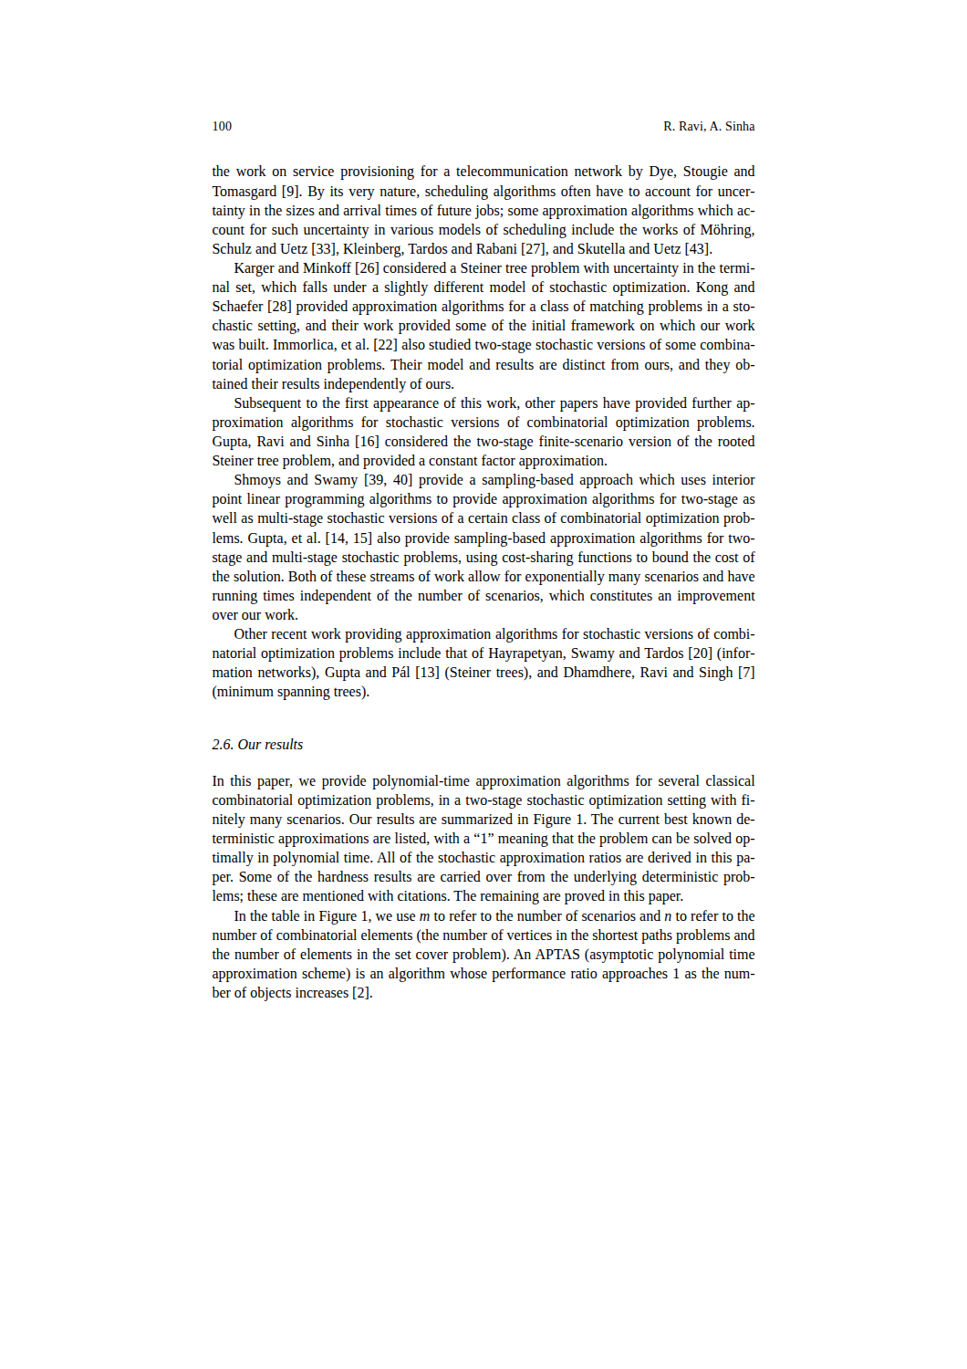100 R. Ravi, A. Sinha
the work on service provisioning for a telecommunication network by Dye, Stougie and Tomasgard [9]. By its very nature, scheduling algorithms often have to account for uncertainty in the sizes and arrival times of future jobs; some approximation algorithms which account for such uncertainty in various models of scheduling include the works of Möhring, Schulz and Uetz [33], Kleinberg, Tardos and Rabani [27], and Skutella and Uetz [43].
Karger and Minkoff [26] considered a Steiner tree problem with uncertainty in the terminal set, which falls under a slightly different model of stochastic optimization. Kong and Schaefer [28] provided approximation algorithms for a class of matching problems in a stochastic setting, and their work provided some of the initial framework on which our work was built. Immorlica, et al. [22] also studied two-stage stochastic versions of some combinatorial optimization problems. Their model and results are distinct from ours, and they obtained their results independently of ours.
Subsequent to the first appearance of this work, other papers have provided further approximation algorithms for stochastic versions of combinatorial optimization problems. Gupta, Ravi and Sinha [16] considered the two-stage finite-scenario version of the rooted Steiner tree problem, and provided a constant factor approximation.
Shmoys and Swamy [39, 40] provide a sampling-based approach which uses interior point linear programming algorithms to provide approximation algorithms for two-stage as well as multi-stage stochastic versions of a certain class of combinatorial optimization problems. Gupta, et al. [14, 15] also provide sampling-based approximation algorithms for two-stage and multi-stage stochastic problems, using cost-sharing functions to bound the cost of the solution. Both of these streams of work allow for exponentially many scenarios and have running times independent of the number of scenarios, which constitutes an improvement over our work.
Other recent work providing approximation algorithms for stochastic versions of combinatorial optimization problems include that of Hayrapetyan, Swamy and Tardos [20] (information networks), Gupta and Pál [13] (Steiner trees), and Dhamdhere, Ravi and Singh [7] (minimum spanning trees).
2.6. Our results
In this paper, we provide polynomial-time approximation algorithms for several classical combinatorial optimization problems, in a two-stage stochastic optimization setting with finitely many scenarios. Our results are summarized in Figure 1. The current best known deterministic approximations are listed, with a “1” meaning that the problem can be solved optimally in polynomial time. All of the stochastic approximation ratios are derived in this paper. Some of the hardness results are carried over from the underlying deterministic problems; these are mentioned with citations. The remaining are proved in this paper.
In the table in Figure 1, we use m to refer to the number of scenarios and n to refer to the number of combinatorial elements (the number of vertices in the shortest paths problems and the number of elements in the set cover problem). An APTAS (asymptotic polynomial time approximation scheme) is an algorithm whose performance ratio approaches 1 as the number of objects increases [2].